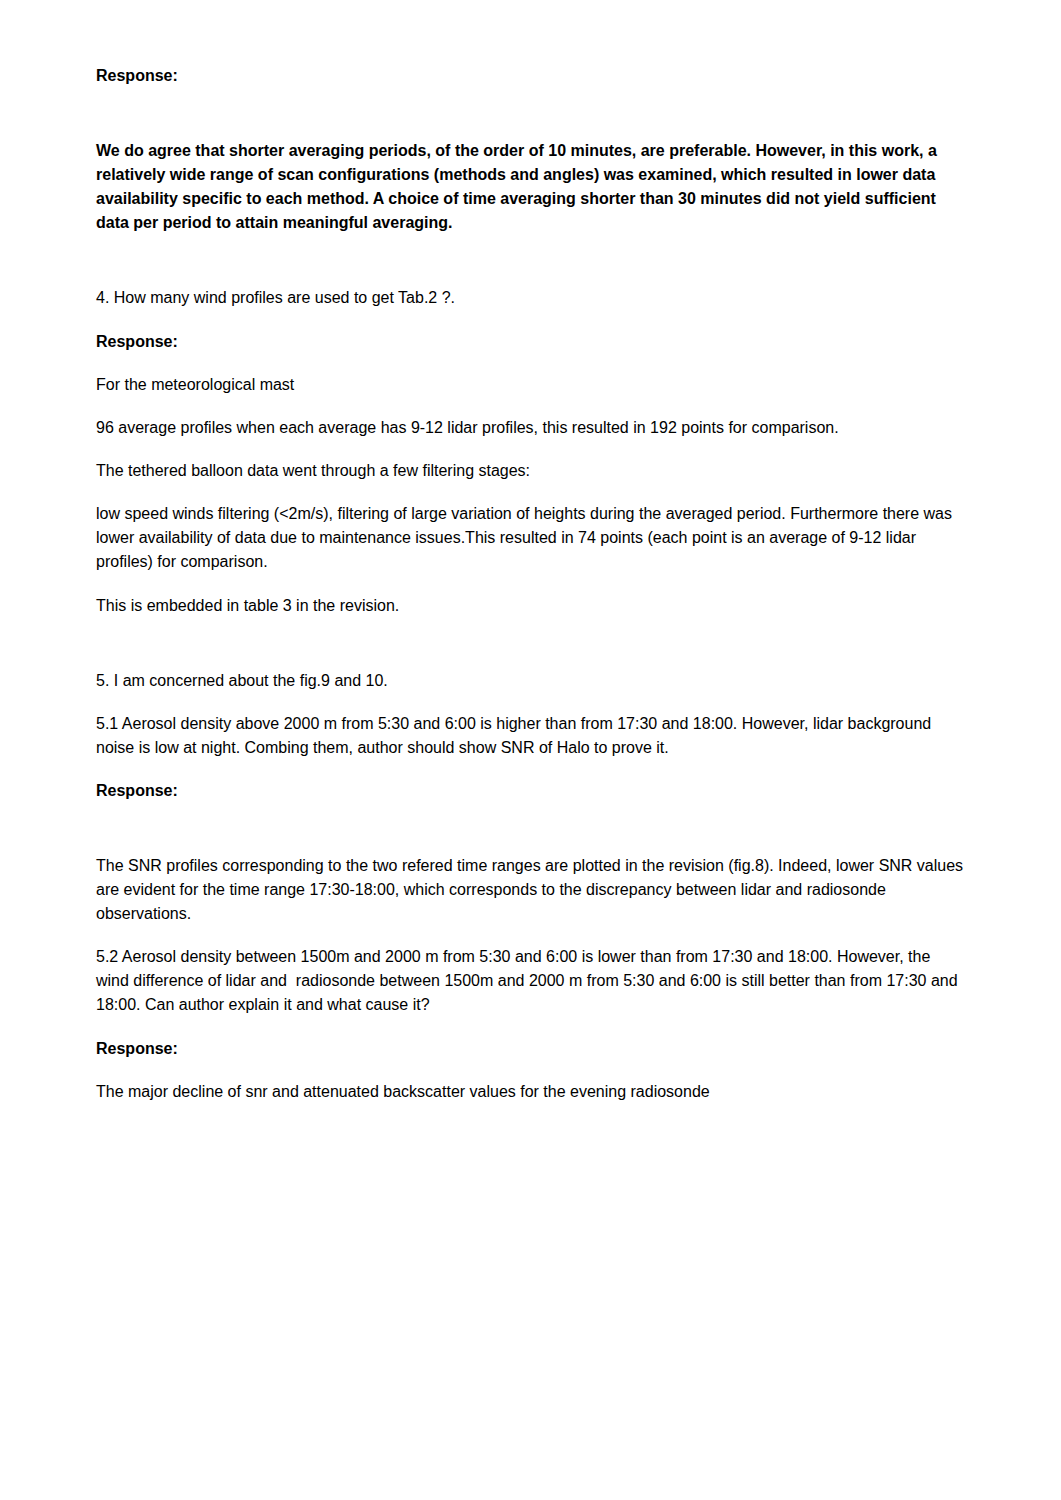Response:
We do agree that shorter averaging periods, of the order of 10 minutes, are preferable. However, in this work, a relatively wide range of scan configurations (methods and angles) was examined, which resulted in lower data availability specific to each method. A choice of time averaging shorter than 30 minutes did not yield sufficient data per period to attain meaningful averaging.
4. How many wind profiles are used to get Tab.2 ?.
Response:
For the meteorological mast
96 average profiles when each average has 9-12 lidar profiles, this resulted in 192 points for comparison.
The tethered balloon data went through a few filtering stages:
low speed winds filtering (<2m/s), filtering of large variation of heights during the averaged period. Furthermore there was lower availability of data due to maintenance issues.This resulted in 74 points (each point is an average of 9-12 lidar profiles) for comparison.
This is embedded in table 3 in the revision.
5. I am concerned about the fig.9 and 10.
5.1 Aerosol density above 2000 m from 5:30 and 6:00 is higher than from 17:30 and 18:00. However, lidar background noise is low at night. Combing them, author should show SNR of Halo to prove it.
Response:
The SNR profiles corresponding to the two refered time ranges are plotted in the revision (fig.8). Indeed, lower SNR values are evident for the time range 17:30-18:00, which corresponds to the discrepancy between lidar and radiosonde observations.
5.2 Aerosol density between 1500m and 2000 m from 5:30 and 6:00 is lower than from 17:30 and 18:00. However, the wind difference of lidar and radiosonde between 1500m and 2000 m from 5:30 and 6:00 is still better than from 17:30 and 18:00. Can author explain it and what cause it?
Response:
The major decline of snr and attenuated backscatter values for the evening radiosonde